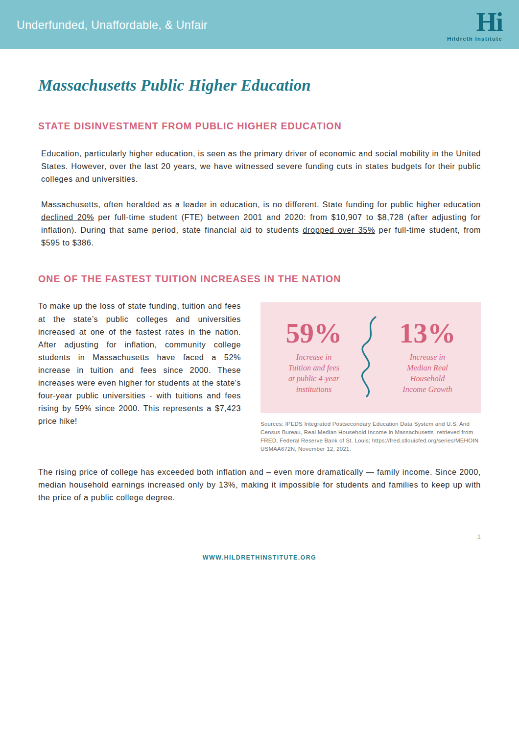Underfunded, Unaffordable, & Unfair
Hi Hildreth Institute
Massachusetts Public Higher Education
State Disinvestment from Public Higher Education
Education, particularly higher education, is seen as the primary driver of economic and social mobility in the United States. However, over the last 20 years, we have witnessed severe funding cuts in states budgets for their public colleges and universities.
Massachusetts, often heralded as a leader in education, is no different. State funding for public higher education declined 20% per full-time student (FTE) between 2001 and 2020: from $10,907 to $8,728 (after adjusting for inflation). During that same period, state financial aid to students dropped over 35% per full-time student, from $595 to $386.
One of the Fastest Tuition Increases in the Nation
To make up the loss of state funding, tuition and fees at the state’s public colleges and universities increased at one of the fastest rates in the nation. After adjusting for inflation, community college students in Massachusetts have faced a 52% increase in tuition and fees since 2000. These increases were even higher for students at the state's four-year public universities - with tuitions and fees rising by 59% since 2000. This represents a $7,423 price hike!
59% Increase in
Tuition and fees
at public 4-year
institutions
13% Increase in
Median Real
Household
Income Growth
Sources: IPEDS Integrated Postsecondary Education Data System and U.S. And Census Bureau, Real Median Household Income in Massachusetts retrieved from FRED, Federal Reserve Bank of St. Louis; https://fred.stlouisfed.org/series/MEHOINUSMAA672N, November 12, 2021.
The rising price of college has exceeded both inflation and – even more dramatically — family income. Since 2000, median household earnings increased only by 13%, making it impossible for students and families to keep up with the price of a public college degree.
1
WWW.HILDRETHINSTITUTE.ORG